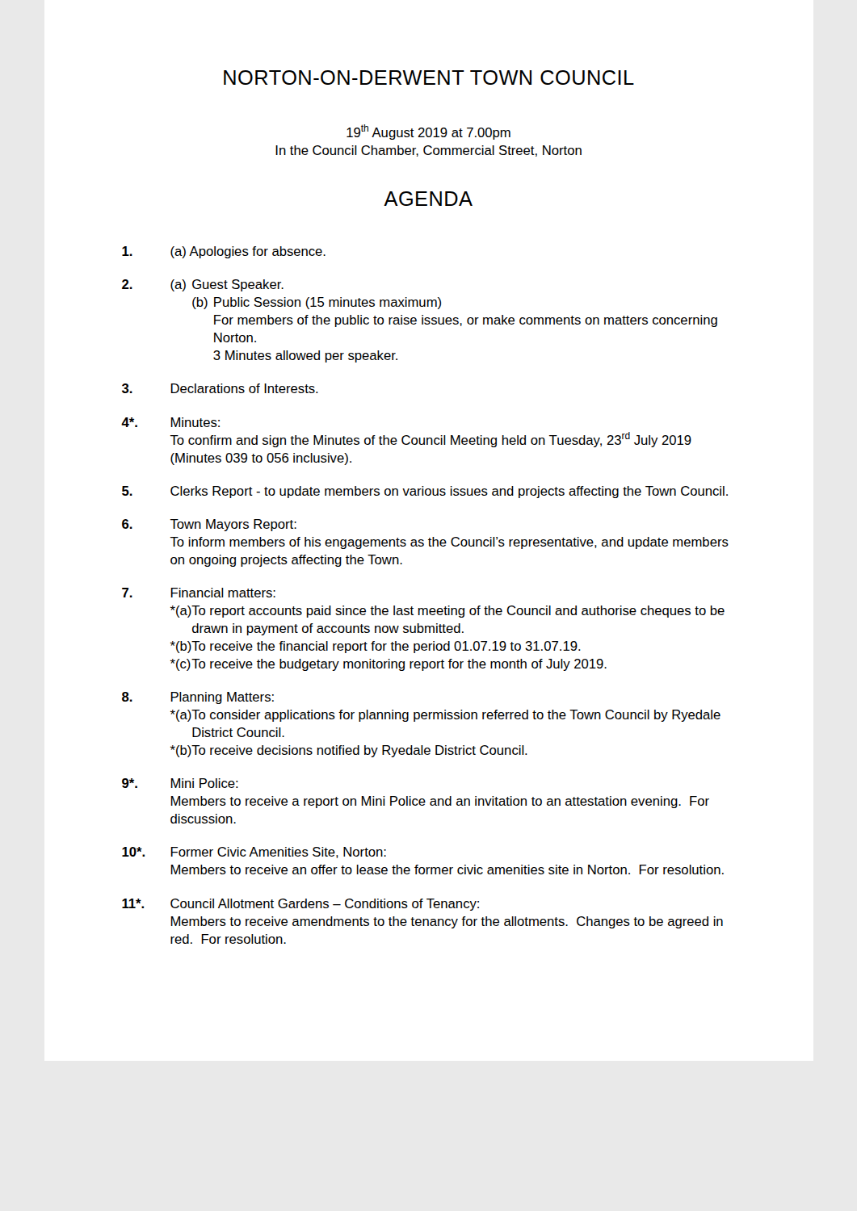NORTON-ON-DERWENT TOWN COUNCIL
19th August 2019 at 7.00pm
In the Council Chamber, Commercial Street, Norton
AGENDA
1. (a) Apologies for absence.
2.
(a) Guest Speaker.
(b) Public Session (15 minutes maximum)
For members of the public to raise issues, or make comments on matters concerning Norton.
3 Minutes allowed per speaker.
3. Declarations of Interests.
4*. Minutes:
To confirm and sign the Minutes of the Council Meeting held on Tuesday, 23rd July 2019 (Minutes 039 to 056 inclusive).
5. Clerks Report - to update members on various issues and projects affecting the Town Council.
6. Town Mayors Report:
To inform members of his engagements as the Council’s representative, and update members on ongoing projects affecting the Town.
7. Financial matters:
*(a) To report accounts paid since the last meeting of the Council and authorise cheques to be drawn in payment of accounts now submitted.
*(b) To receive the financial report for the period 01.07.19 to 31.07.19.
*(c) To receive the budgetary monitoring report for the month of July 2019.
8. Planning Matters:
*(a) To consider applications for planning permission referred to the Town Council by Ryedale District Council.
*(b) To receive decisions notified by Ryedale District Council.
9*. Mini Police:
Members to receive a report on Mini Police and an invitation to an attestation evening. For discussion.
10*. Former Civic Amenities Site, Norton:
Members to receive an offer to lease the former civic amenities site in Norton. For resolution.
11*. Council Allotment Gardens – Conditions of Tenancy:
Members to receive amendments to the tenancy for the allotments. Changes to be agreed in red. For resolution.